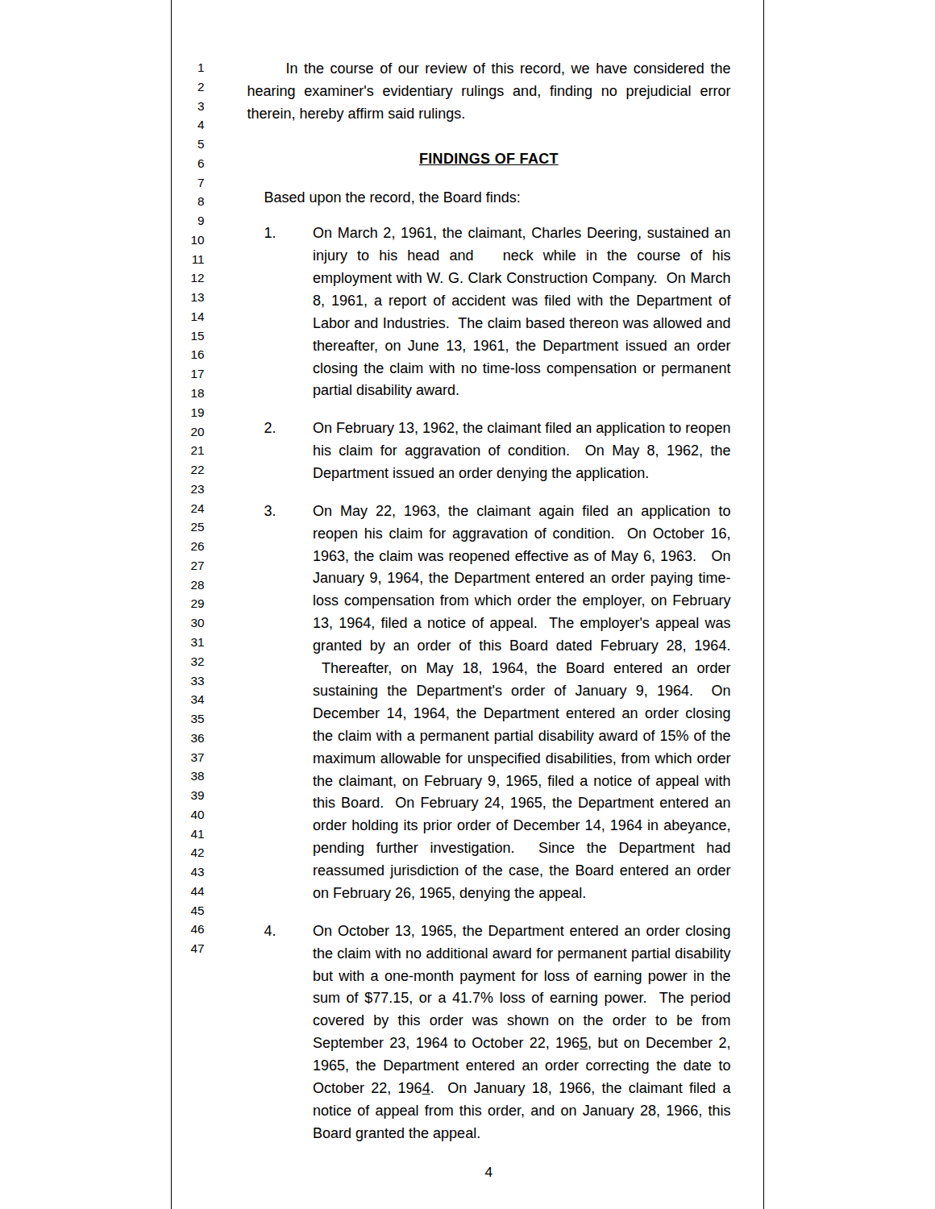1
2
3
4
5
6
7
8
9
10
11
12
13
14
15
16
17
18
19
20
21
22
23
24
25
26
27
28
29
30
31
32
33
34
35
36
37
38
39
40
41
42
43
44
45
46
47
In the course of our review of this record, we have considered the hearing examiner's evidentiary rulings and, finding no prejudicial error therein, hereby affirm said rulings.
FINDINGS OF FACT
Based upon the record, the Board finds:
1. On March 2, 1961, the claimant, Charles Deering, sustained an injury to his head and neck while in the course of his employment with W. G. Clark Construction Company. On March 8, 1961, a report of accident was filed with the Department of Labor and Industries. The claim based thereon was allowed and thereafter, on June 13, 1961, the Department issued an order closing the claim with no time-loss compensation or permanent partial disability award.
2. On February 13, 1962, the claimant filed an application to reopen his claim for aggravation of condition. On May 8, 1962, the Department issued an order denying the application.
3. On May 22, 1963, the claimant again filed an application to reopen his claim for aggravation of condition. On October 16, 1963, the claim was reopened effective as of May 6, 1963. On January 9, 1964, the Department entered an order paying time-loss compensation from which order the employer, on February 13, 1964, filed a notice of appeal. The employer's appeal was granted by an order of this Board dated February 28, 1964. Thereafter, on May 18, 1964, the Board entered an order sustaining the Department's order of January 9, 1964. On December 14, 1964, the Department entered an order closing the claim with a permanent partial disability award of 15% of the maximum allowable for unspecified disabilities, from which order the claimant, on February 9, 1965, filed a notice of appeal with this Board. On February 24, 1965, the Department entered an order holding its prior order of December 14, 1964 in abeyance, pending further investigation. Since the Department had reassumed jurisdiction of the case, the Board entered an order on February 26, 1965, denying the appeal.
4. On October 13, 1965, the Department entered an order closing the claim with no additional award for permanent partial disability but with a one-month payment for loss of earning power in the sum of $77.15, or a 41.7% loss of earning power. The period covered by this order was shown on the order to be from September 23, 1964 to October 22, 1965, but on December 2, 1965, the Department entered an order correcting the date to October 22, 1964. On January 18, 1966, the claimant filed a notice of appeal from this order, and on January 28, 1966, this Board granted the appeal.
4